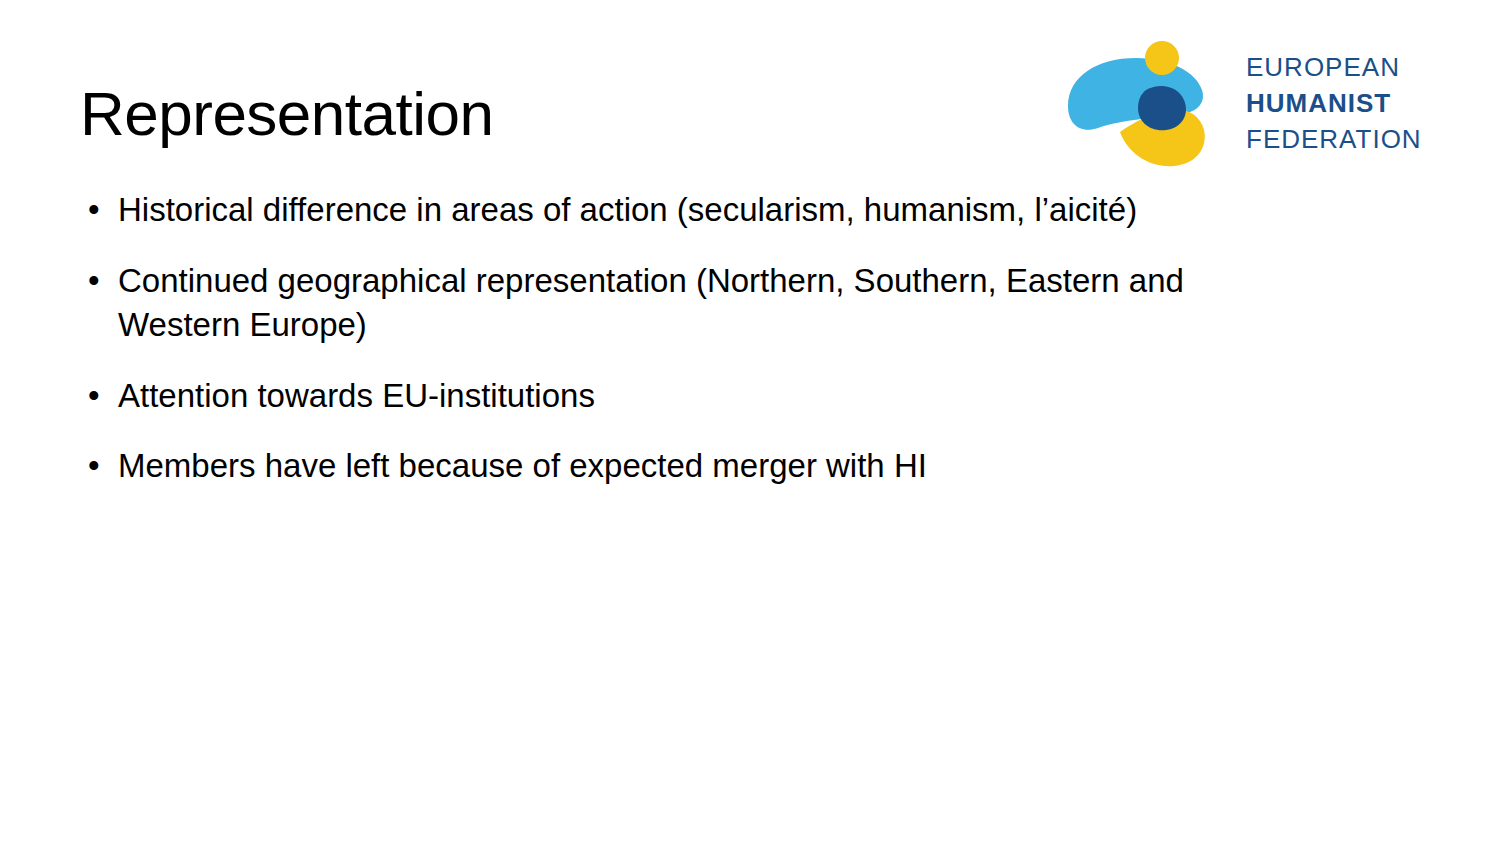EUROPEAN HUMANIST FEDERATION
Representation
Historical difference in areas of action (secularism, humanism, l’aicité)
Continued geographical representation (Northern, Southern, Eastern and Western Europe)
Attention towards EU-institutions
Members have left because of expected merger with HI